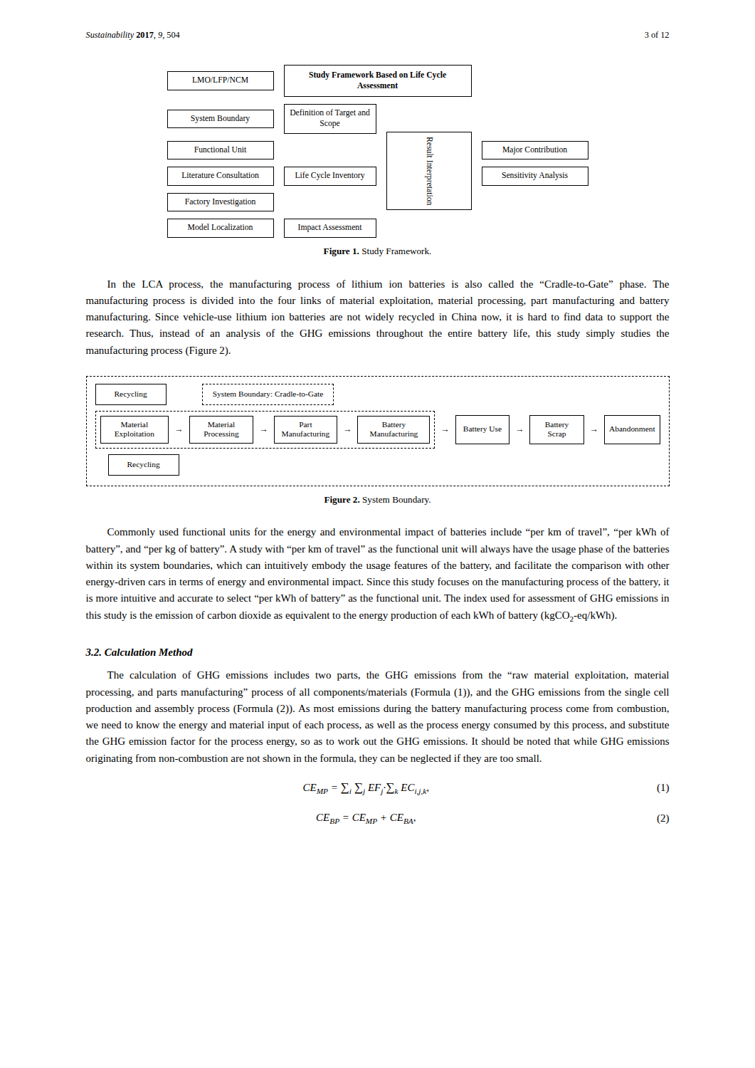Sustainability 2017, 9, 504
3 of 12
Study Framework Based on Life Cycle Assessment
LMO/LFP/NCM
System Boundary
Functional Unit
Literature Consultation
Factory Investigation
Model Localization
Definition of Target and Scope
Life Cycle Inventory
Impact Assessment
Result Interpretation
Major Contribution
Sensitivity Analysis
Figure 1. Study Framework.
In the LCA process, the manufacturing process of lithium ion batteries is also called the “Cradle-to-Gate” phase. The manufacturing process is divided into the four links of material exploitation, material processing, part manufacturing and battery manufacturing. Since vehicle-use lithium ion batteries are not widely recycled in China now, it is hard to find data to support the research. Thus, instead of an analysis of the GHG emissions throughout the entire battery life, this study simply studies the manufacturing process (Figure 2).
Recycling
System Boundary: Cradle-to-Gate
Material Exploitation
→
Material Processing
→
Part Manufacturing
→
Battery Manufacturing
→
Battery Use
→
Battery Scrap
→
Abandonment
Recycling
Figure 2. System Boundary.
Commonly used functional units for the energy and environmental impact of batteries include “per km of travel”, “per kWh of battery”, and “per kg of battery”. A study with “per km of travel” as the functional unit will always have the usage phase of the batteries within its system boundaries, which can intuitively embody the usage features of the battery, and facilitate the comparison with other energy-driven cars in terms of energy and environmental impact. Since this study focuses on the manufacturing process of the battery, it is more intuitive and accurate to select “per kWh of battery” as the functional unit. The index used for assessment of GHG emissions in this study is the emission of carbon dioxide as equivalent to the energy production of each kWh of battery (kgCO2-eq/kWh).
3.2. Calculation Method
The calculation of GHG emissions includes two parts, the GHG emissions from the “raw material exploitation, material processing, and parts manufacturing” process of all components/materials (Formula (1)), and the GHG emissions from the single cell production and assembly process (Formula (2)). As most emissions during the battery manufacturing process come from combustion, we need to know the energy and material input of each process, as well as the process energy consumed by this process, and substitute the GHG emission factor for the process energy, so as to work out the GHG emissions. It should be noted that while GHG emissions originating from non-combustion are not shown in the formula, they can be neglected if they are too small.
CEMP = ∑i ∑j EFj·∑k ECi,j,k,
(1)
CEBP = CEMP + CEBA,
(2)